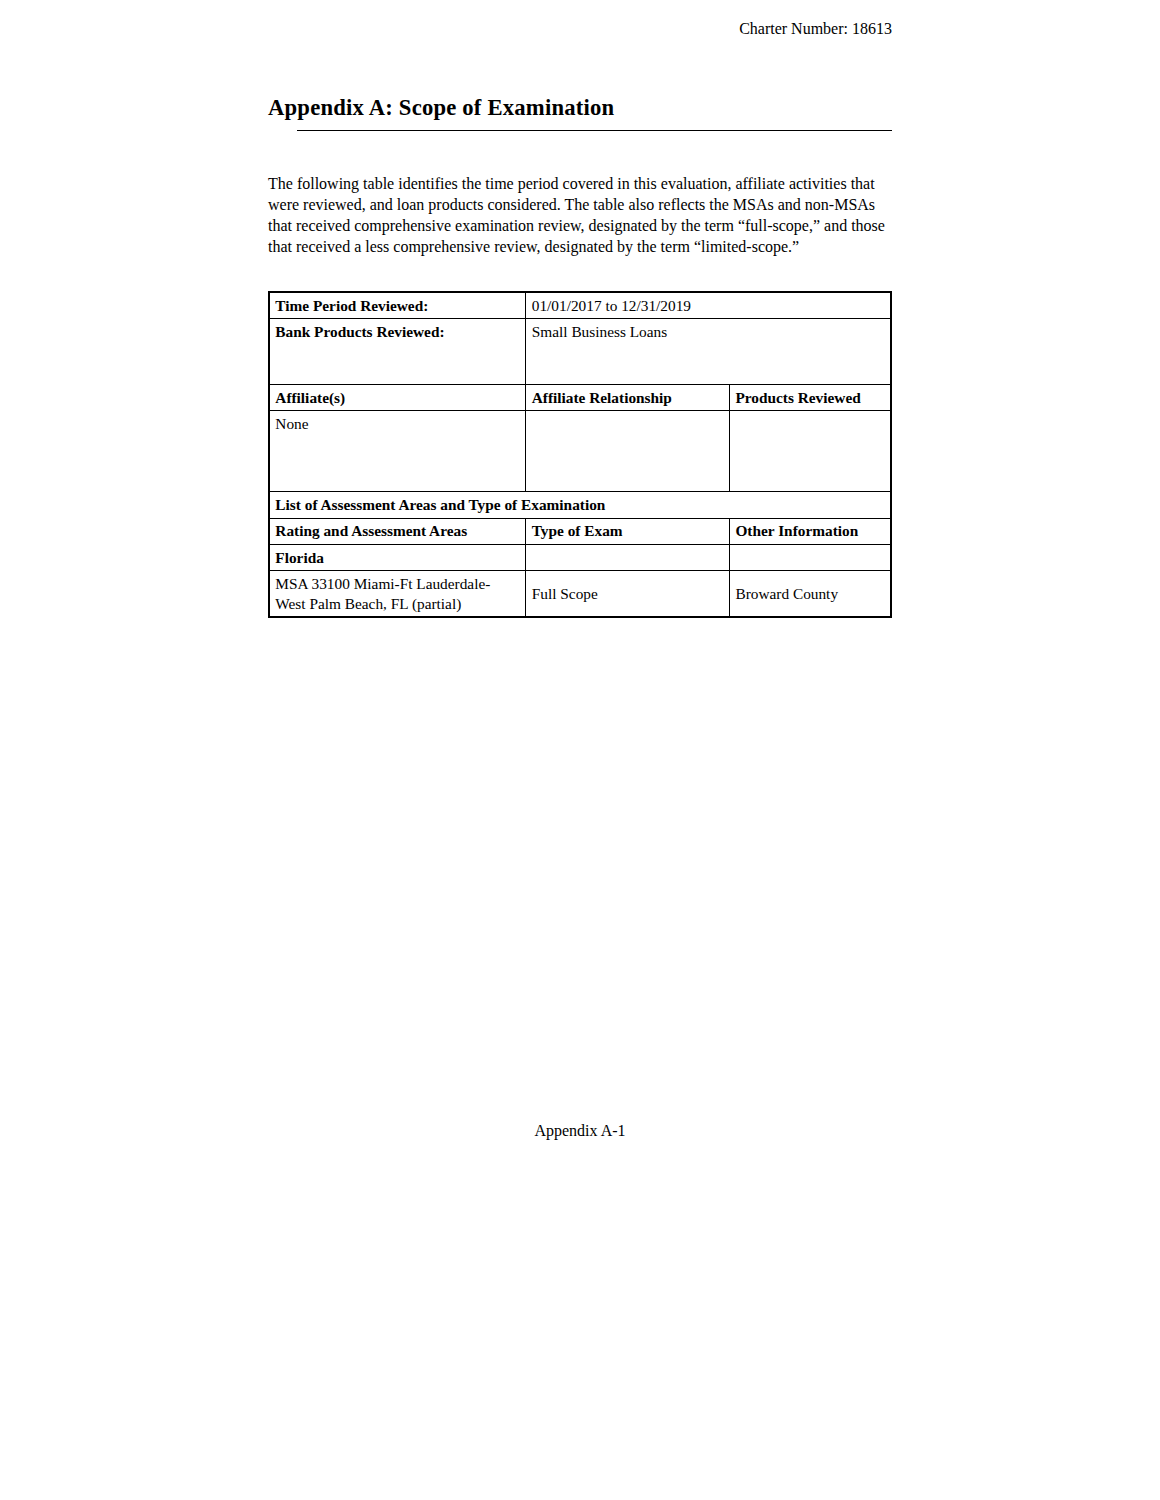Charter Number: 18613
Appendix A: Scope of Examination
The following table identifies the time period covered in this evaluation, affiliate activities that were reviewed, and loan products considered. The table also reflects the MSAs and non-MSAs that received comprehensive examination review, designated by the term “full-scope,” and those that received a less comprehensive review, designated by the term “limited-scope.”
| Time Period Reviewed: | 01/01/2017 to 12/31/2019 |
| Bank Products Reviewed: | Small Business Loans |
| Affiliate(s) | Affiliate Relationship | Products Reviewed |
| None | | |
| List of Assessment Areas and Type of Examination |
| Rating and Assessment Areas | Type of Exam | Other Information |
| Florida | | |
| MSA 33100 Miami-Ft Lauderdale-West Palm Beach, FL (partial) | Full Scope | Broward County |
Appendix A-1